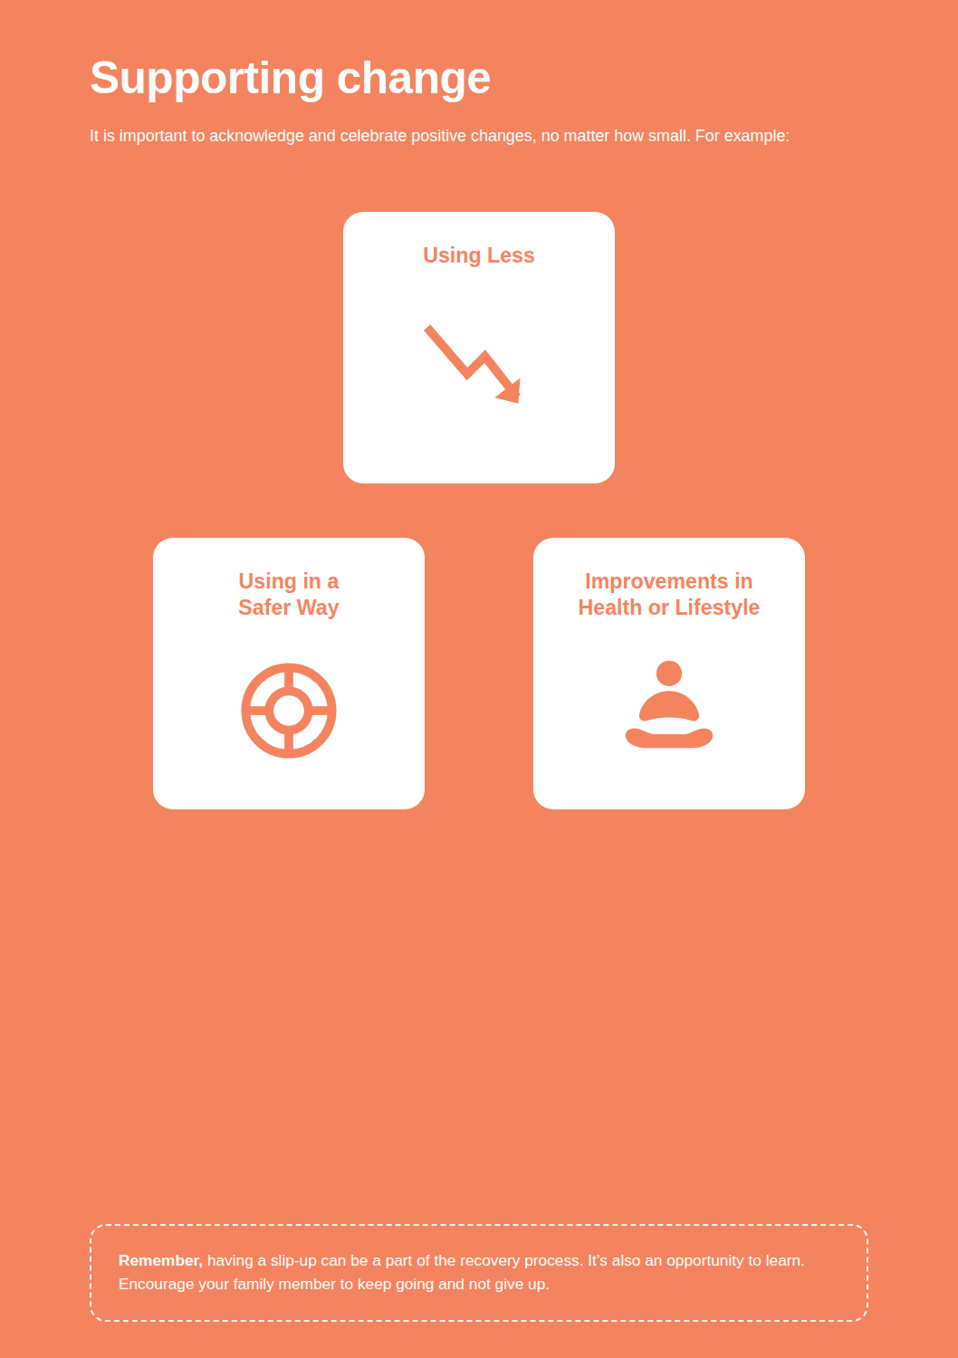Supporting change
It is important to acknowledge and celebrate positive changes, no matter how small. For example:
Using Less
Using in a
Safer Way
Improvements in
Health or Lifestyle
Remember, having a slip-up can be a part of the recovery process. It’s also an opportunity to learn. Encourage your family member to keep going and not give up.